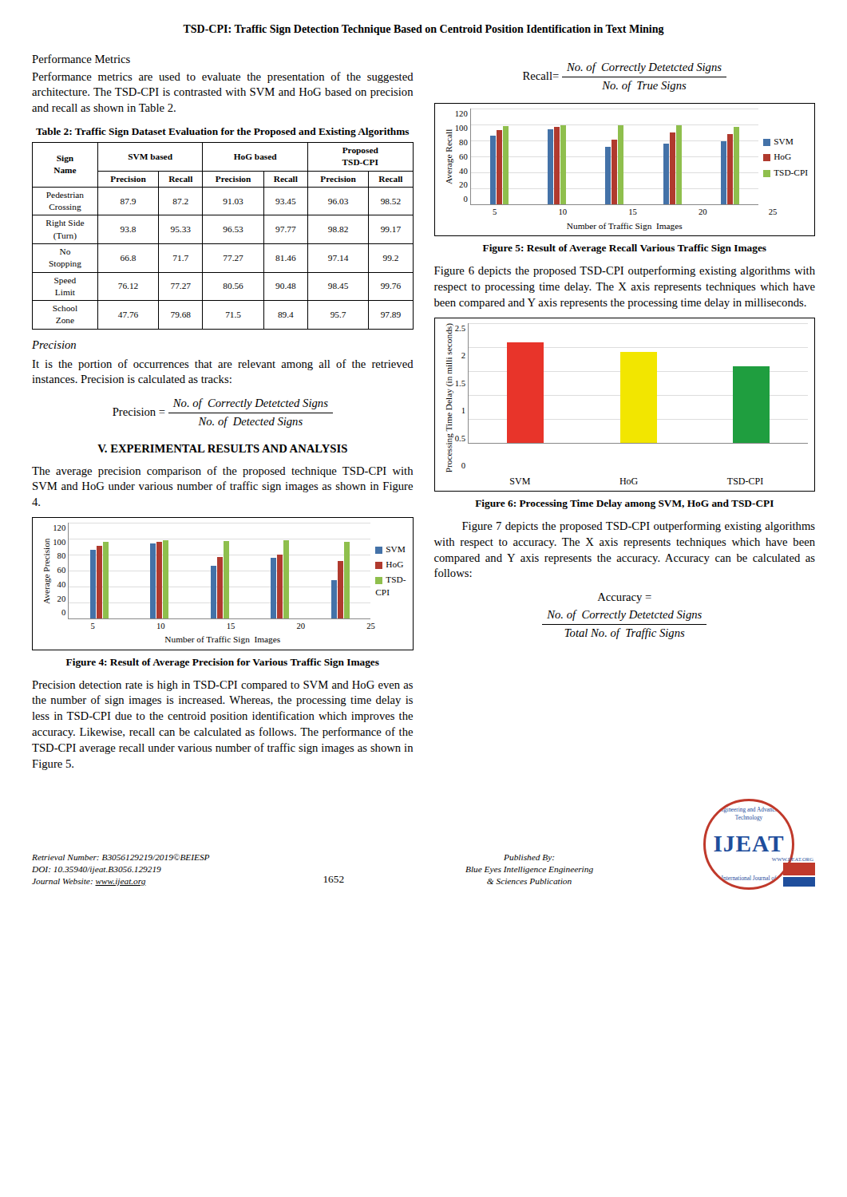TSD-CPI: Traffic Sign Detection Technique Based on Centroid Position Identification in Text Mining
Performance Metrics
Performance metrics are used to evaluate the presentation of the suggested architecture. The TSD-CPI is contrasted with SVM and HoG based on precision and recall as shown in Table 2.
Table 2: Traffic Sign Dataset Evaluation for the Proposed and Existing Algorithms
| Sign Name | SVM based | HoG based | Proposed TSD-CPI |
| --- | --- | --- | --- |
| Precision | Recall | Precision | Recall | Precision | Recall |
| Pedestrian Crossing | 87.9 | 87.2 | 91.03 | 93.45 | 96.03 | 98.52 |
| Right Side (Turn) | 93.8 | 95.33 | 96.53 | 97.77 | 98.82 | 99.17 |
| No Stopping | 66.8 | 71.7 | 77.27 | 81.46 | 97.14 | 99.2 |
| Speed Limit | 76.12 | 77.27 | 80.56 | 90.48 | 98.45 | 99.76 |
| School Zone | 47.76 | 79.68 | 71.5 | 89.4 | 95.7 | 97.89 |
Precision
It is the portion of occurrences that are relevant among all of the retrieved instances. Precision is calculated as tracks:
Precision = No. of Correctly Detetcted Signs No. of Detected Signs
V. EXPERIMENTAL RESULTS AND ANALYSIS
The average precision comparison of the proposed technique TSD-CPI with SVM and HoG under various number of traffic sign images as shown in Figure 4.
Average Precision
120100806040200
SVM
HoG
TSD-
CPI
510152025
Number of Traffic Sign Images
Figure 4: Result of Average Precision for Various Traffic Sign Images
Precision detection rate is high in TSD-CPI compared to SVM and HoG even as the number of sign images is increased. Whereas, the processing time delay is less in TSD-CPI due to the centroid position identification which improves the accuracy. Likewise, recall can be calculated as follows. The performance of the TSD-CPI average recall under various number of traffic sign images as shown in Figure 5.
Recall= No. of Correctly Detetcted Signs No. of True Signs
Average Recall
120100806040200
SVM
HoG
TSD-CPI
510152025
Number of Traffic Sign Images
Figure 5: Result of Average Recall Various Traffic Sign Images
Figure 6 depicts the proposed TSD-CPI outperforming existing algorithms with respect to processing time delay. The X axis represents techniques which have been compared and Y axis represents the processing time delay in milliseconds.
Processing Time Delay (in milli seconds)
2.521.510.50
SVM HoG TSD-CPI
Figure 6: Processing Time Delay among SVM, HoG and TSD-CPI
Figure 7 depicts the proposed TSD-CPI outperforming existing algorithms with respect to accuracy. The X axis represents techniques which have been compared and Y axis represents the accuracy. Accuracy can be calculated as follows:
Accuracy =
No. of Correctly Detetcted Signs Total No. of Traffic Signs
Retrieval Number: B3056129219/2019©BEIESP
DOI: 10.35940/ijeat.B3056.129219
Journal Website: www.ijeat.org
1652
Published By:
Blue Eyes Intelligence Engineering
& Sciences Publication
Engineering and Advanced Technology
IJEAT
International Journal of
WWW.IJEAT.ORG